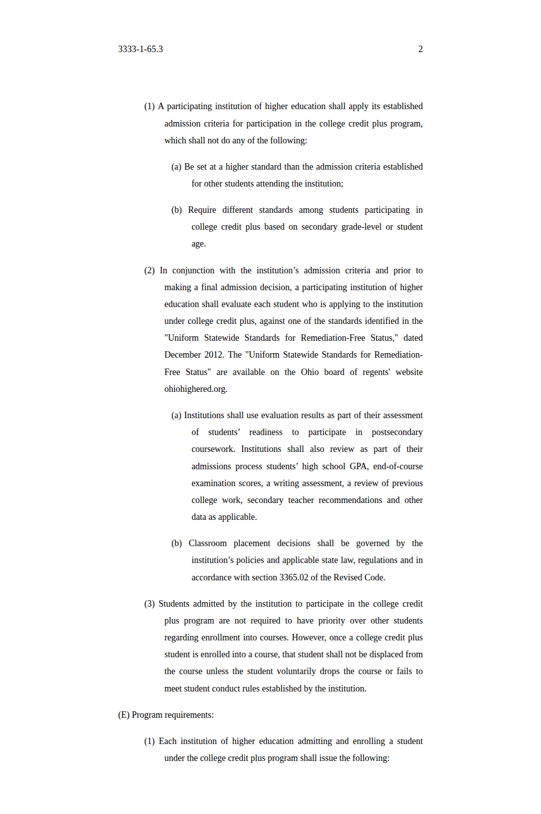3333-1-65.3 2
(1) A participating institution of higher education shall apply its established admission criteria for participation in the college credit plus program, which shall not do any of the following:
(a) Be set at a higher standard than the admission criteria established for other students attending the institution;
(b) Require different standards among students participating in college credit plus based on secondary grade-level or student age.
(2) In conjunction with the institution’s admission criteria and prior to making a final admission decision, a participating institution of higher education shall evaluate each student who is applying to the institution under college credit plus, against one of the standards identified in the "Uniform Statewide Standards for Remediation-Free Status," dated December 2012. The "Uniform Statewide Standards for Remediation-Free Status" are available on the Ohio board of regents' website ohiohighered.org.
(a) Institutions shall use evaluation results as part of their assessment of students’ readiness to participate in postsecondary coursework. Institutions shall also review as part of their admissions process students’ high school GPA, end-of-course examination scores, a writing assessment, a review of previous college work, secondary teacher recommendations and other data as applicable.
(b) Classroom placement decisions shall be governed by the institution’s policies and applicable state law, regulations and in accordance with section 3365.02 of the Revised Code.
(3) Students admitted by the institution to participate in the college credit plus program are not required to have priority over other students regarding enrollment into courses. However, once a college credit plus student is enrolled into a course, that student shall not be displaced from the course unless the student voluntarily drops the course or fails to meet student conduct rules established by the institution.
(E) Program requirements:
(1) Each institution of higher education admitting and enrolling a student under the college credit plus program shall issue the following: